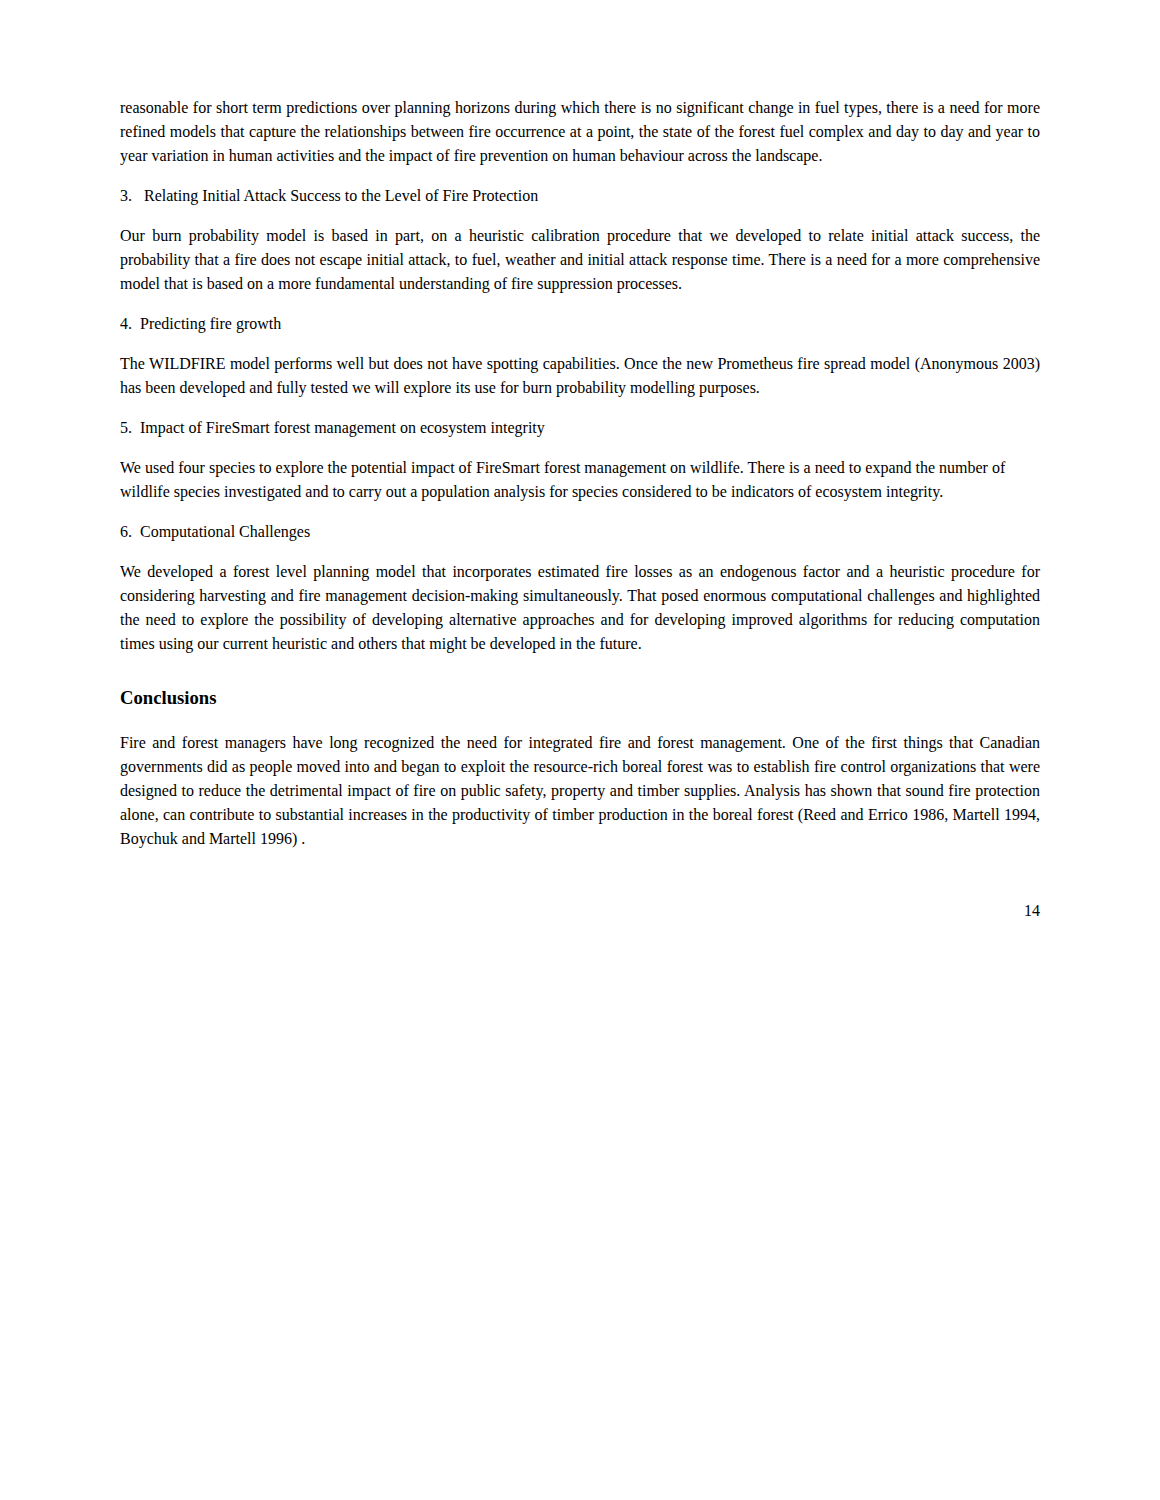reasonable for short term predictions over planning horizons during which there is no significant change in fuel types, there is a need for more refined models that capture the relationships between fire occurrence at a point, the state of the forest fuel complex and day to day and year to year variation in human activities and the impact of fire prevention on human behaviour across the landscape.
3. Relating Initial Attack Success to the Level of Fire Protection
Our burn probability model is based in part, on a heuristic calibration procedure that we developed to relate initial attack success, the probability that a fire does not escape initial attack, to fuel, weather and initial attack response time. There is a need for a more comprehensive model that is based on a more fundamental understanding of fire suppression processes.
4. Predicting fire growth
The WILDFIRE model performs well but does not have spotting capabilities. Once the new Prometheus fire spread model (Anonymous 2003) has been developed and fully tested we will explore its use for burn probability modelling purposes.
5. Impact of FireSmart forest management on ecosystem integrity
We used four species to explore the potential impact of FireSmart forest management on wildlife. There is a need to expand the number of wildlife species investigated and to carry out a population analysis for species considered to be indicators of ecosystem integrity.
6. Computational Challenges
We developed a forest level planning model that incorporates estimated fire losses as an endogenous factor and a heuristic procedure for considering harvesting and fire management decision-making simultaneously. That posed enormous computational challenges and highlighted the need to explore the possibility of developing alternative approaches and for developing improved algorithms for reducing computation times using our current heuristic and others that might be developed in the future.
Conclusions
Fire and forest managers have long recognized the need for integrated fire and forest management. One of the first things that Canadian governments did as people moved into and began to exploit the resource-rich boreal forest was to establish fire control organizations that were designed to reduce the detrimental impact of fire on public safety, property and timber supplies. Analysis has shown that sound fire protection alone, can contribute to substantial increases in the productivity of timber production in the boreal forest (Reed and Errico 1986, Martell 1994, Boychuk and Martell 1996) .
14